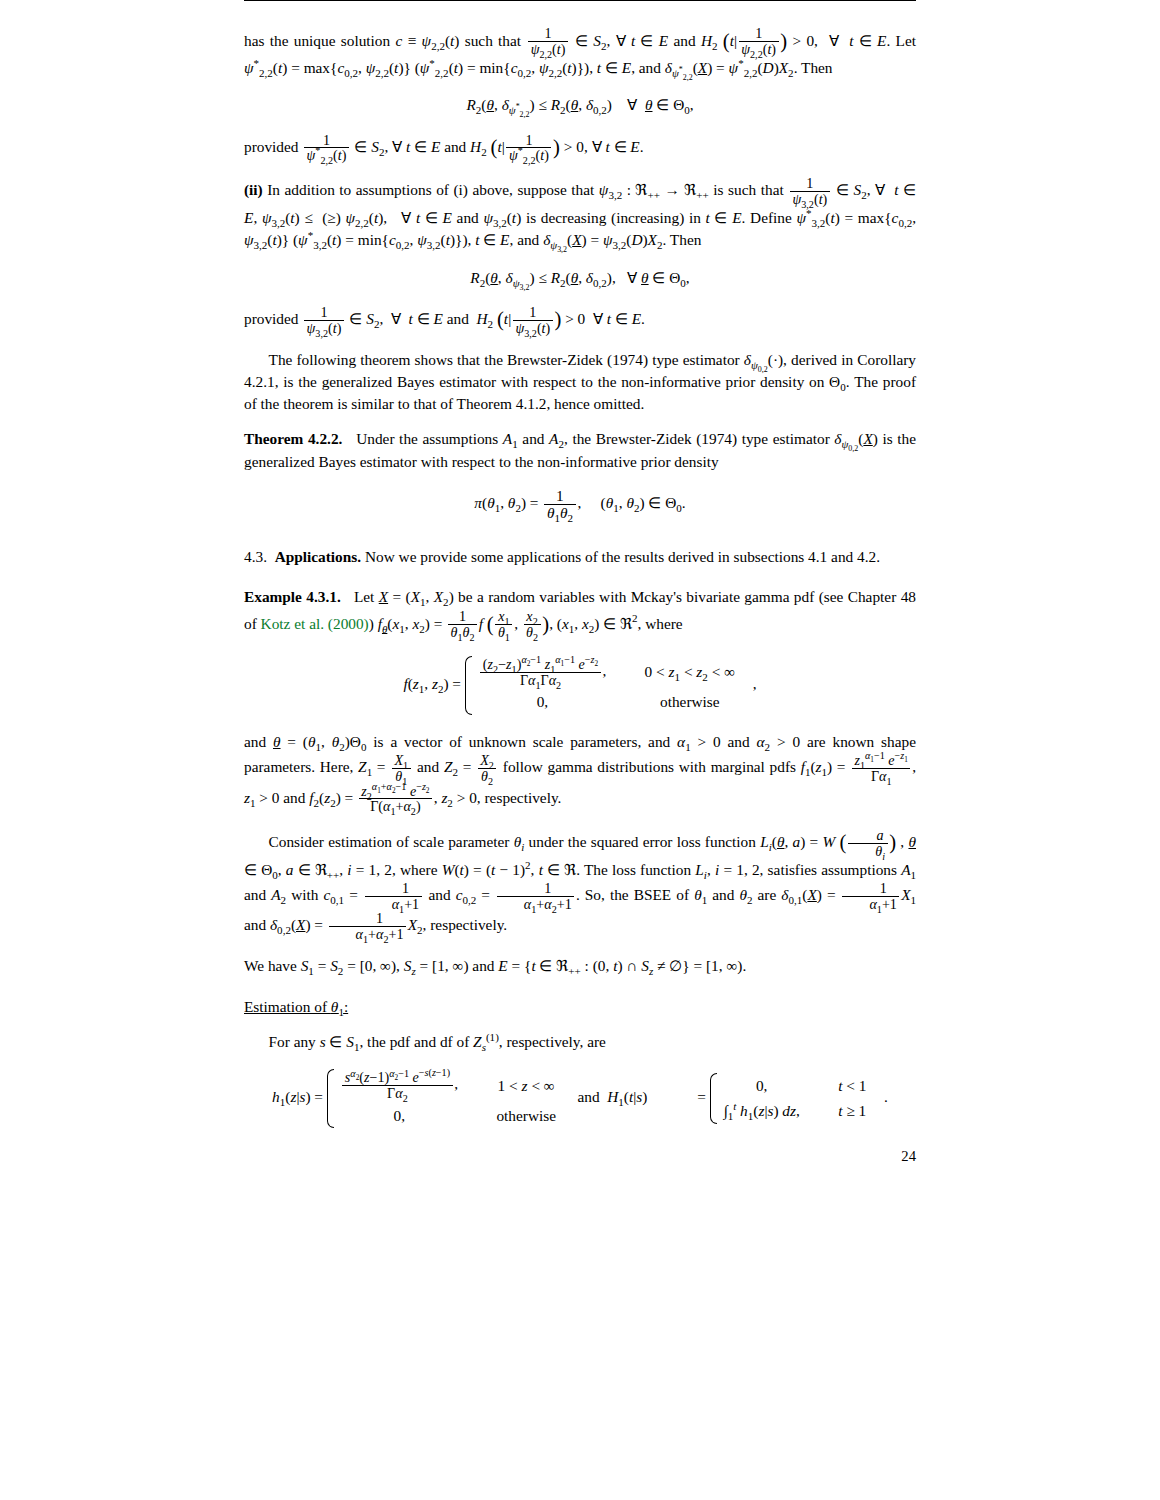has the unique solution c ≡ ψ2,2(t) such that 1 ψ2,2(t) ∈ S2, ∀ t ∈ E and H2 (t|1 ψ2,2(t)) > 0, ∀ t ∈ E. Let ψ*2,2(t) = max{c0,2, ψ2,2(t)} (ψ*2,2(t) = min{c0,2, ψ2,2(t)}), t ∈ E, and δψ*2,2(X) = ψ*2,2(D)X2. Then
R2(θ, δψ*2,2) ≤ R2(θ, δ0,2) ∀ θ ∈ Θ0,
provided 1 ψ*2,2(t) ∈ S2, ∀ t ∈ E and H2 (t|1 ψ*2,2(t)) > 0, ∀ t ∈ E.
(ii) In addition to assumptions of (i) above, suppose that ψ3,2 : ℜ++ → ℜ++ is such that 1 ψ3,2(t) ∈ S2, ∀ t ∈ E, ψ3,2(t) ≤ (≥) ψ2,2(t), ∀ t ∈ E and ψ3,2(t) is decreasing (increasing) in t ∈ E. Define ψ*3,2(t) = max{c0,2, ψ3,2(t)} (ψ*3,2(t) = min{c0,2, ψ3,2(t)}), t ∈ E, and δψ3,2(X) = ψ3,2(D)X2. Then
R2(θ, δψ3,2) ≤ R2(θ, δ0,2), ∀ θ ∈ Θ0,
provided 1 ψ3,2(t) ∈ S2, ∀ t ∈ E and H2 (t|1 ψ3,2(t)) > 0 ∀ t ∈ E.
The following theorem shows that the Brewster-Zidek (1974) type estimator δψ0,2(·), derived in Corollary 4.2.1, is the generalized Bayes estimator with respect to the non-informative prior density on Θ0. The proof of the theorem is similar to that of Theorem 4.1.2, hence omitted.
Theorem 4.2.2. Under the assumptions A1 and A2, the Brewster-Zidek (1974) type estimator δψ0,2(X) is the generalized Bayes estimator with respect to the non-informative prior density
π(θ1, θ2) = 1 θ1θ2, (θ1, θ2) ∈ Θ0.
4.3. Applications. Now we provide some applications of the results derived in subsections 4.1 and 4.2.
Example 4.3.1. Let X = (X1, X2) be a random variables with Mckay's bivariate gamma pdf (see Chapter 48 of Kotz et al. (2000)) fθ(x1, x2) = 1 θ1θ2 f (x1 θ1, x2 θ2), (x1, x2) ∈ ℜ2, where
f(z1, z2) =
| ( z 2 − z 1 ) α 2 −1 z 1 α 1 −1 e − z 2 Γ α 1 Γ α 2 , | 0 < z 1 < z 2 < ∞ |
| 0, | otherwise |
,
and θ = (θ1, θ2)Θ0 is a vector of unknown scale parameters, and α1 > 0 and α2 > 0 are known shape parameters. Here, Z1 = X1 θ1 and Z2 = X2 θ2 follow gamma distributions with marginal pdfs f1(z1) = z1α1−1 e−z1 Γα1, z1 > 0 and f2(z2) = z2α1+α2−1 e−z2 Γ(α1+α2), z2 > 0, respectively.
Consider estimation of scale parameter θi under the squared error loss function Li(θ, a) = W (aθi) , θ ∈ Θ0, a ∈ ℜ++, i = 1, 2, where W(t) = (t − 1)2, t ∈ ℜ. The loss function Li, i = 1, 2, satisfies assumptions A1 and A2 with c0,1 = 1 α1+1 and c0,2 = 1 α1+α2+1. So, the BSEE of θ1 and θ2 are δ0,1(X) = 1 α1+1 X1 and δ0,2(X) = 1 α1+α2+1 X2, respectively.
We have S1 = S2 = [0, ∞), Sz = [1, ∞) and E = {t ∈ ℜ++ : (0, t) ∩ Sz ≠ ∅} = [1, ∞).
Estimation of θ1:
For any s ∈ S1, the pdf and df of Zs(1), respectively, are
h1(z|s) =
| s α 2 ( z −1) α 2 −1 e − s ( z −1) Γ α 2 , | 1 < z < ∞ |
| 0, | otherwise |
and H1(t|s) =
| 0, | t < 1 |
| ∫ 1 t h 1 ( z / s ) dz , | t ≥ 1 |
.
24